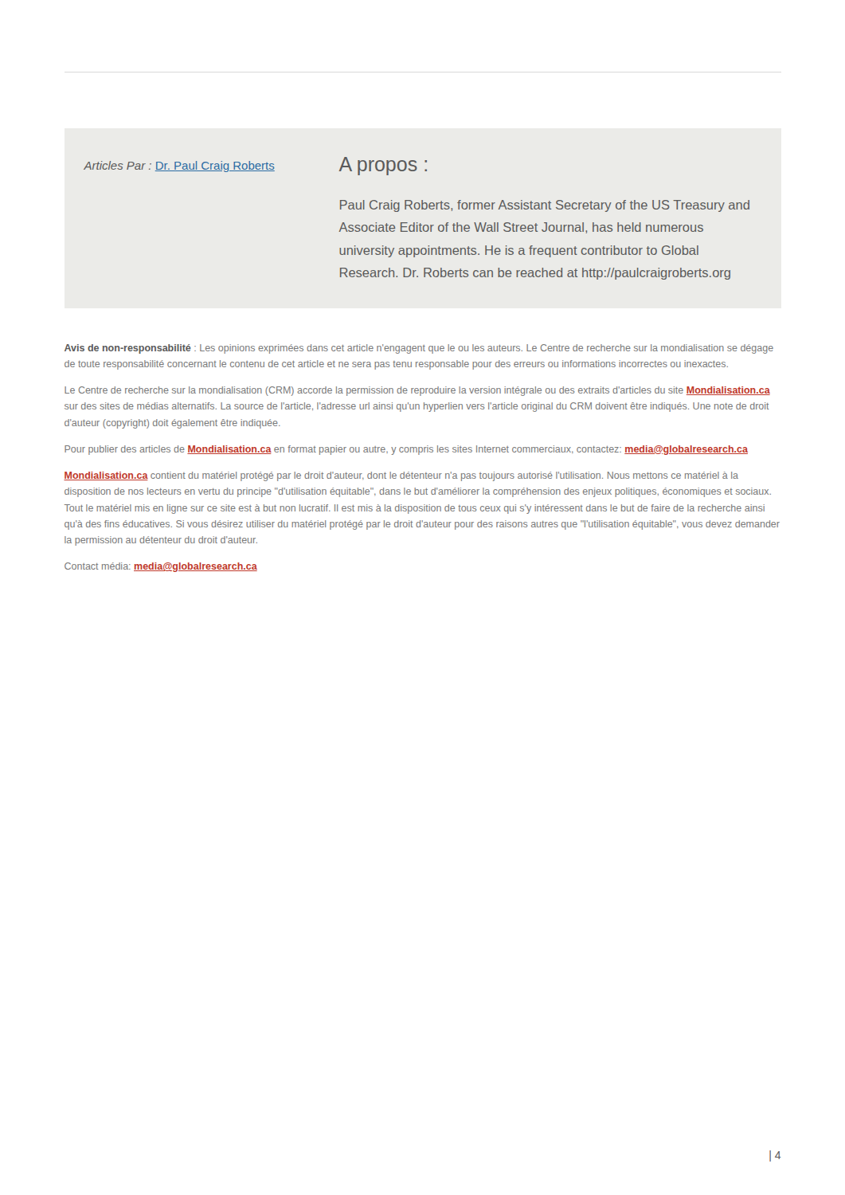Articles Par : Dr. Paul Craig Roberts
A propos :
Paul Craig Roberts, former Assistant Secretary of the US Treasury and Associate Editor of the Wall Street Journal, has held numerous university appointments. He is a frequent contributor to Global Research. Dr. Roberts can be reached at http://paulcraigroberts.org
Avis de non-responsabilité : Les opinions exprimées dans cet article n'engagent que le ou les auteurs. Le Centre de recherche sur la mondialisation se dégage de toute responsabilité concernant le contenu de cet article et ne sera pas tenu responsable pour des erreurs ou informations incorrectes ou inexactes.
Le Centre de recherche sur la mondialisation (CRM) accorde la permission de reproduire la version intégrale ou des extraits d'articles du site Mondialisation.ca sur des sites de médias alternatifs. La source de l'article, l'adresse url ainsi qu'un hyperlien vers l'article original du CRM doivent être indiqués. Une note de droit d'auteur (copyright) doit également être indiquée.
Pour publier des articles de Mondialisation.ca en format papier ou autre, y compris les sites Internet commerciaux, contactez: media@globalresearch.ca
Mondialisation.ca contient du matériel protégé par le droit d'auteur, dont le détenteur n'a pas toujours autorisé l'utilisation. Nous mettons ce matériel à la disposition de nos lecteurs en vertu du principe "d'utilisation équitable", dans le but d'améliorer la compréhension des enjeux politiques, économiques et sociaux. Tout le matériel mis en ligne sur ce site est à but non lucratif. Il est mis à la disposition de tous ceux qui s'y intéressent dans le but de faire de la recherche ainsi qu'à des fins éducatives. Si vous désirez utiliser du matériel protégé par le droit d'auteur pour des raisons autres que "l'utilisation équitable", vous devez demander la permission au détenteur du droit d'auteur.
Contact média: media@globalresearch.ca
| 4